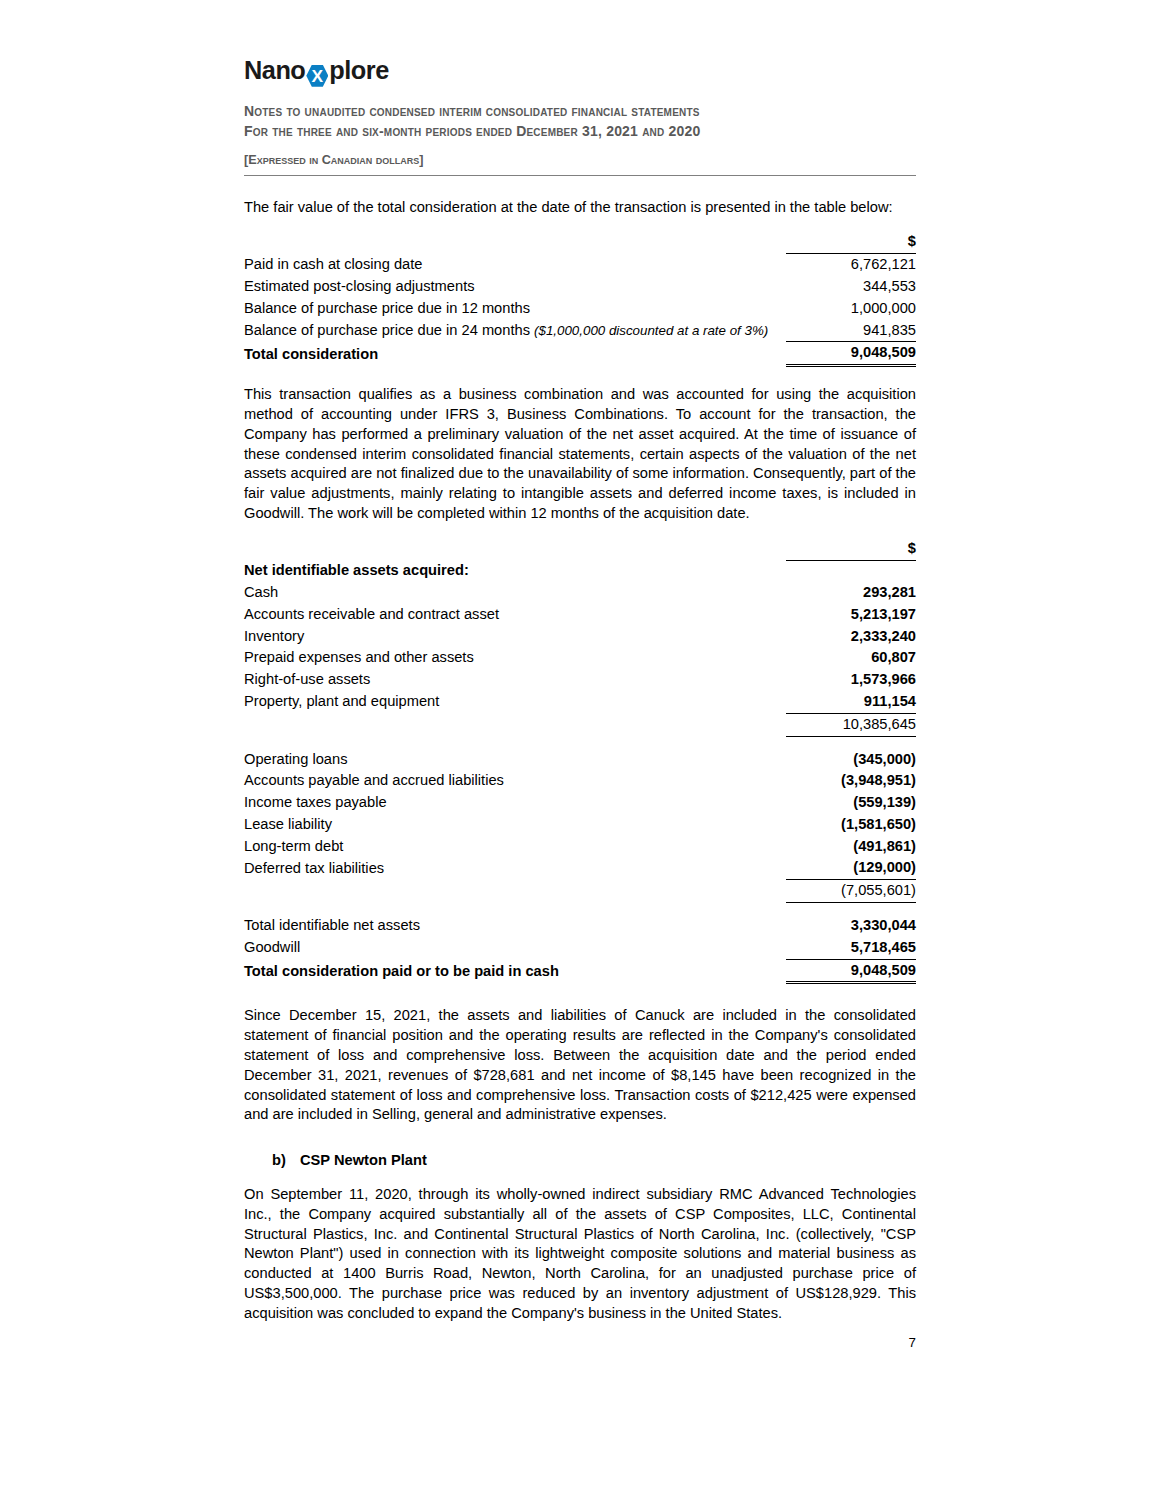Nano Xplore
Notes to unaudited condensed interim consolidated financial statements
For the three and six-month periods ended December 31, 2021 and 2020
[Expressed in Canadian dollars]
The fair value of the total consideration at the date of the transaction is presented in the table below:
| | $ |
| Paid in cash at closing date | 6,762,121 |
| Estimated post-closing adjustments | 344,553 |
| Balance of purchase price due in 12 months | 1,000,000 |
| Balance of purchase price due in 24 months ($1,000,000 discounted at a rate of 3%) | 941,835 |
| Total consideration | 9,048,509 |
This transaction qualifies as a business combination and was accounted for using the acquisition method of accounting under IFRS 3, Business Combinations. To account for the transaction, the Company has performed a preliminary valuation of the net asset acquired. At the time of issuance of these condensed interim consolidated financial statements, certain aspects of the valuation of the net assets acquired are not finalized due to the unavailability of some information. Consequently, part of the fair value adjustments, mainly relating to intangible assets and deferred income taxes, is included in Goodwill. The work will be completed within 12 months of the acquisition date.
| | $ |
| Net identifiable assets acquired: | |
| Cash | 293,281 |
| Accounts receivable and contract asset | 5,213,197 |
| Inventory | 2,333,240 |
| Prepaid expenses and other assets | 60,807 |
| Right-of-use assets | 1,573,966 |
| Property, plant and equipment | 911,154 |
| | 10,385,645 |
| Operating loans | (345,000) |
| Accounts payable and accrued liabilities | (3,948,951) |
| Income taxes payable | (559,139) |
| Lease liability | (1,581,650) |
| Long-term debt | (491,861) |
| Deferred tax liabilities | (129,000) |
| | (7,055,601) |
| Total identifiable net assets | 3,330,044 |
| Goodwill | 5,718,465 |
| Total consideration paid or to be paid in cash | 9,048,509 |
Since December 15, 2021, the assets and liabilities of Canuck are included in the consolidated statement of financial position and the operating results are reflected in the Company's consolidated statement of loss and comprehensive loss. Between the acquisition date and the period ended December 31, 2021, revenues of $728,681 and net income of $8,145 have been recognized in the consolidated statement of loss and comprehensive loss. Transaction costs of $212,425 were expensed and are included in Selling, general and administrative expenses.
b) CSP Newton Plant
On September 11, 2020, through its wholly-owned indirect subsidiary RMC Advanced Technologies Inc., the Company acquired substantially all of the assets of CSP Composites, LLC, Continental Structural Plastics, Inc. and Continental Structural Plastics of North Carolina, Inc. (collectively, "CSP Newton Plant") used in connection with its lightweight composite solutions and material business as conducted at 1400 Burris Road, Newton, North Carolina, for an unadjusted purchase price of US$3,500,000. The purchase price was reduced by an inventory adjustment of US$128,929. This acquisition was concluded to expand the Company's business in the United States.
7